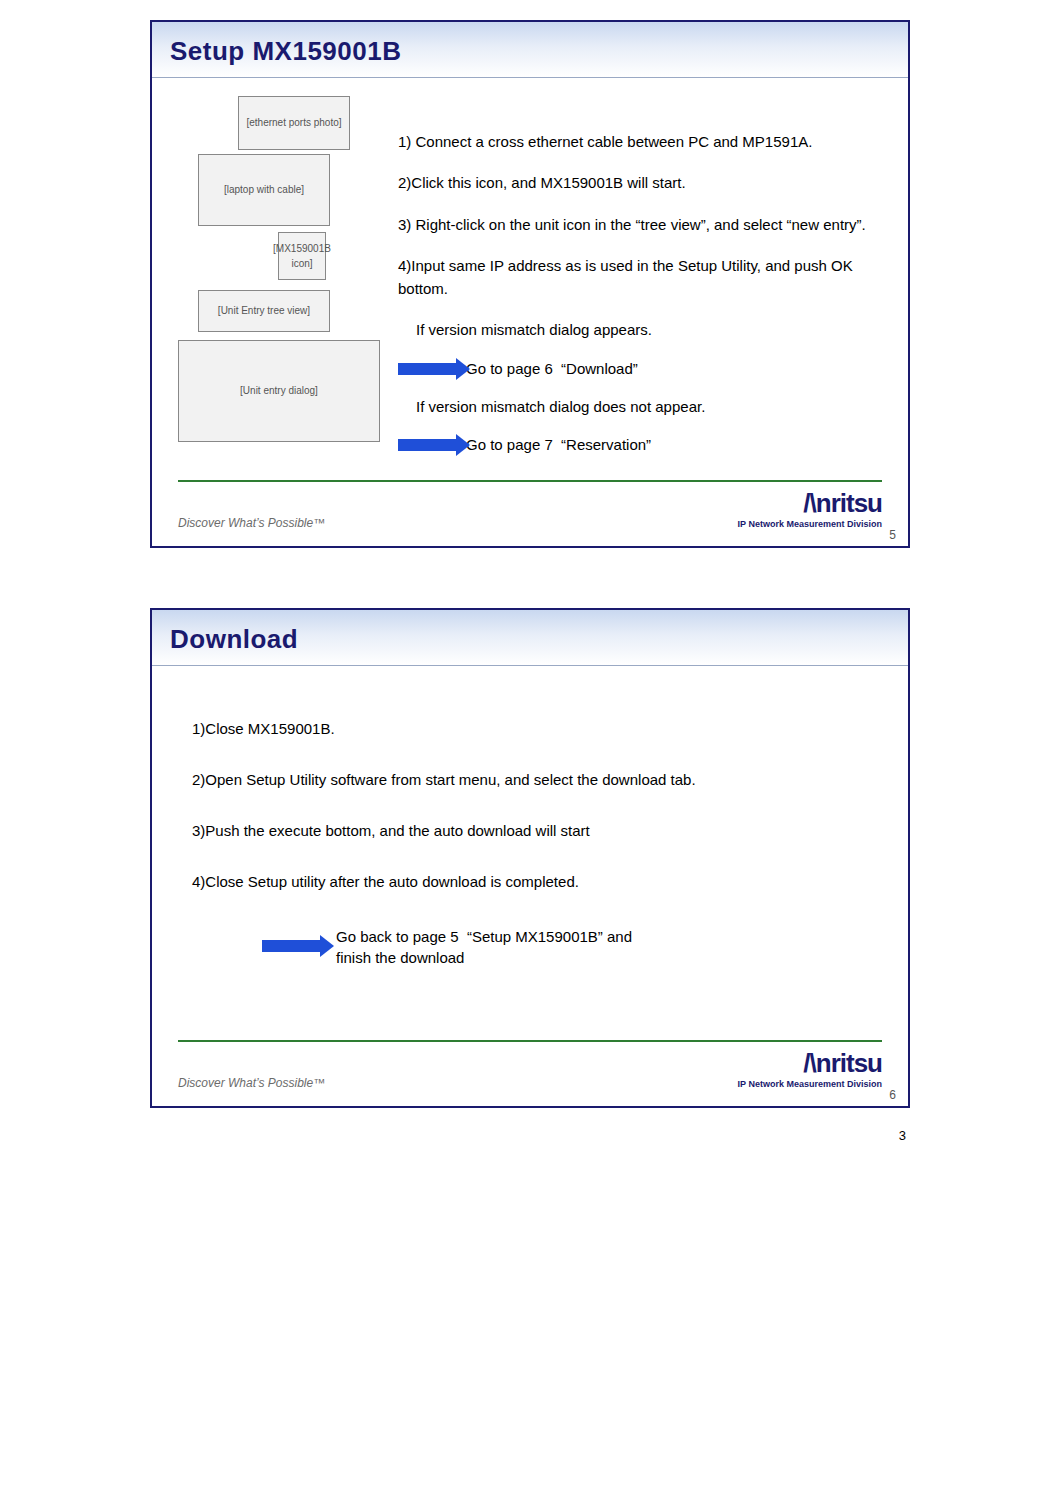Setup MX159001B
[ethernet ports photo]
[laptop with cable]
[MX159001B icon]
[Unit Entry tree view]
[Unit entry dialog]
1) Connect a cross ethernet cable between PC and MP1591A.
2)Click this icon, and MX159001B will start.
3) Right-click on the unit icon in the “tree view”, and select “new entry”.
4)Input same IP address as is used in the Setup Utility, and push OK bottom.
If version mismatch dialog appears.
Go to page 6 “Download”
If version mismatch dialog does not appear.
Go to page 7 “Reservation”
Discover What’s Possible™
/\nritsu
IP Network Measurement Division
5
Download
1)Close MX159001B.
2)Open Setup Utility software from start menu, and select the download tab.
3)Push the execute bottom, and the auto download will start
4)Close Setup utility after the auto download is completed.
Go back to page 5 “Setup MX159001B” and
finish the download
Discover What’s Possible™
/\nritsu
IP Network Measurement Division
6
3